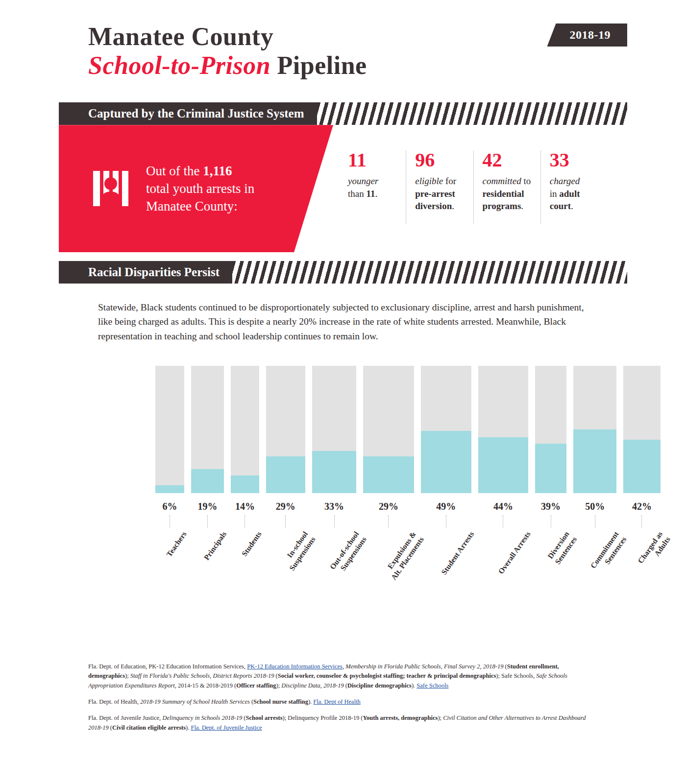Manatee County School-to-Prison Pipeline
2018-19
Captured by the Criminal Justice System
Out of the 1,116
total youth arrests in
Manatee County:
11
younger
than 11.
96
eligible for
pre-arrest
diversion.
42
committed to
residential
programs.
33
charged
in adult
court.
Racial Disparities Persist
Statewide, Black students continued to be disproportionately subjected to exclusionary discipline, arrest and harsh punishment, like being charged as adults. This is despite a nearly 20% increase in the rate of white students arrested. Meanwhile, Black representation in teaching and school leadership continues to remain low.
6%
Teachers
19%
Principals
14%
Students
29%
In-school Suspensions
33%
Out-of-school Suspensions
29%
Expulsions &Alt. Placements
49%
Student Arrests
44%
Overall Arrests
39%
Diversion Sentences
50%
Commitment Sentences
42%
Charged as Adults
Fla. Dept. of Education, PK-12 Education Information Services, PK-12 Education Information Services, Membership in Florida Public Schools, Final Survey 2, 2018-19 (Student enrollment, demographics); Staff in Florida's Public Schools, District Reports 2018-19 (Social worker, counselor & psychologist staffing; teacher & principal demographics); Safe Schools, Safe Schools Appropriation Expenditures Report, 2014-15 & 2018-2019 (Officer staffing); Discipline Data, 2018-19 (Discipline demographics). Safe Schools
Fla. Dept. of Health, 2018-19 Summary of School Health Services (School nurse staffing). Fla. Dept of Health
Fla. Dept. of Juvenile Justice, Delinquency in Schools 2018-19 (School arrests); Delinquency Profile 2018-19 (Youth arrests, demographics); Civil Citation and Other Alternatives to Arrest Dashboard 2018-19 (Civil citation eligible arrests). Fla. Dept. of Juvenile Justice